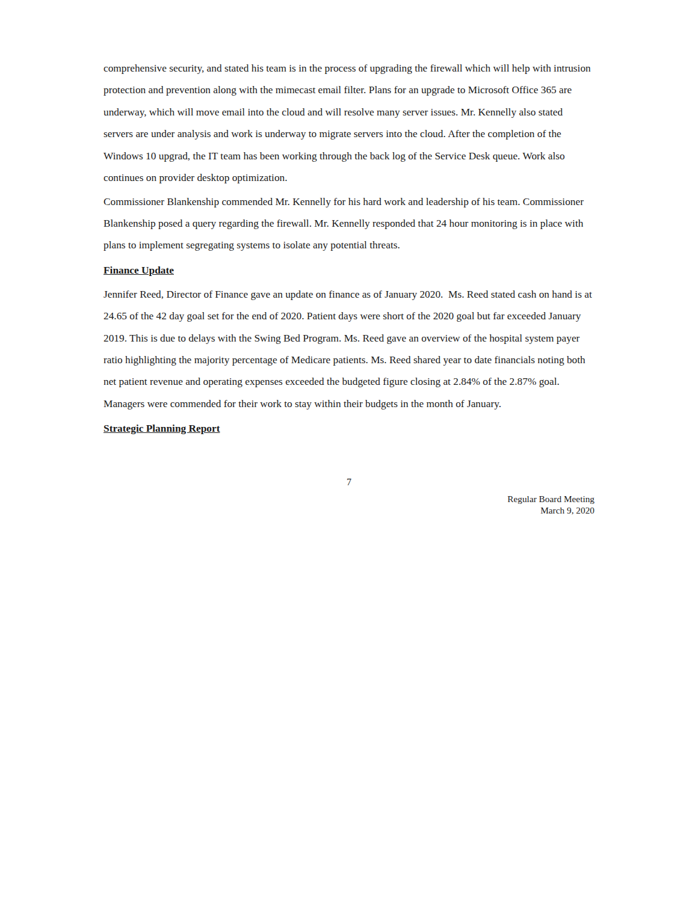comprehensive security, and stated his team is in the process of upgrading the firewall which will help with intrusion protection and prevention along with the mimecast email filter. Plans for an upgrade to Microsoft Office 365 are underway, which will move email into the cloud and will resolve many server issues. Mr. Kennelly also stated servers are under analysis and work is underway to migrate servers into the cloud. After the completion of the Windows 10 upgrad, the IT team has been working through the back log of the Service Desk queue. Work also continues on provider desktop optimization.
Commissioner Blankenship commended Mr. Kennelly for his hard work and leadership of his team. Commissioner Blankenship posed a query regarding the firewall. Mr. Kennelly responded that 24 hour monitoring is in place with plans to implement segregating systems to isolate any potential threats.
Finance Update
Jennifer Reed, Director of Finance gave an update on finance as of January 2020. Ms. Reed stated cash on hand is at 24.65 of the 42 day goal set for the end of 2020. Patient days were short of the 2020 goal but far exceeded January 2019. This is due to delays with the Swing Bed Program. Ms. Reed gave an overview of the hospital system payer ratio highlighting the majority percentage of Medicare patients. Ms. Reed shared year to date financials noting both net patient revenue and operating expenses exceeded the budgeted figure closing at 2.84% of the 2.87% goal. Managers were commended for their work to stay within their budgets in the month of January.
Strategic Planning Report
7
Regular Board Meeting
March 9, 2020